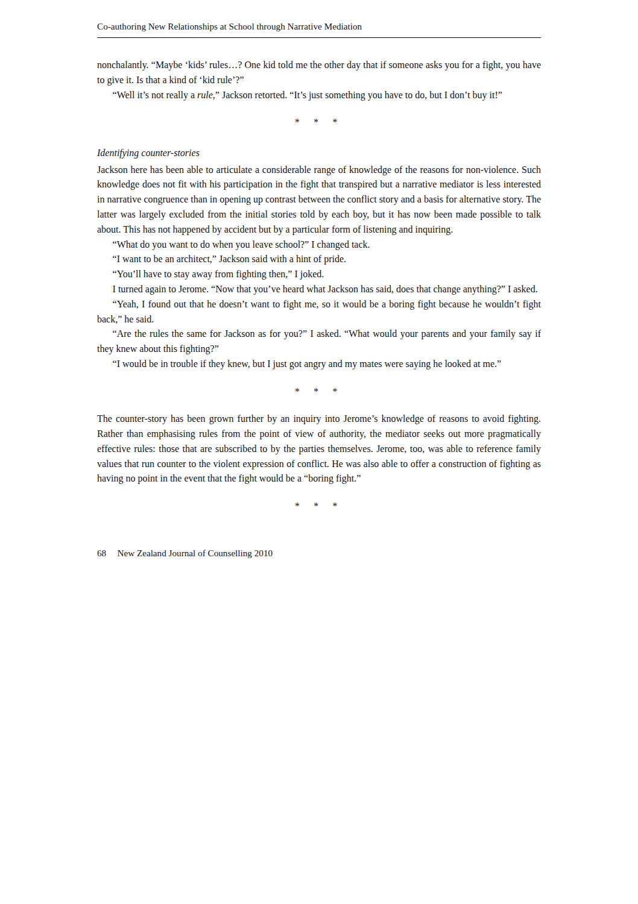Co-authoring New Relationships at School through Narrative Mediation
nonchalantly. “Maybe ‘kids’ rules…? One kid told me the other day that if someone asks you for a fight, you have to give it. Is that a kind of ‘kid rule’?”
“Well it’s not really a rule,” Jackson retorted. “It’s just something you have to do, but I don’t buy it!”
* * *
Identifying counter-stories
Jackson here has been able to articulate a considerable range of knowledge of the reasons for non-violence. Such knowledge does not fit with his participation in the fight that transpired but a narrative mediator is less interested in narrative congruence than in opening up contrast between the conflict story and a basis for alternative story. The latter was largely excluded from the initial stories told by each boy, but it has now been made possible to talk about. This has not happened by accident but by a particular form of listening and inquiring.
“What do you want to do when you leave school?” I changed tack.
“I want to be an architect,” Jackson said with a hint of pride.
“You’ll have to stay away from fighting then,” I joked.
I turned again to Jerome. “Now that you’ve heard what Jackson has said, does that change anything?” I asked.
“Yeah, I found out that he doesn’t want to fight me, so it would be a boring fight because he wouldn’t fight back,” he said.
“Are the rules the same for Jackson as for you?” I asked. “What would your parents and your family say if they knew about this fighting?”
“I would be in trouble if they knew, but I just got angry and my mates were saying he looked at me.”
* * *
The counter-story has been grown further by an inquiry into Jerome’s knowledge of reasons to avoid fighting. Rather than emphasising rules from the point of view of authority, the mediator seeks out more pragmatically effective rules: those that are subscribed to by the parties themselves. Jerome, too, was able to reference family values that run counter to the violent expression of conflict. He was also able to offer a construction of fighting as having no point in the event that the fight would be a “boring fight.”
* * *
68 New Zealand Journal of Counselling 2010